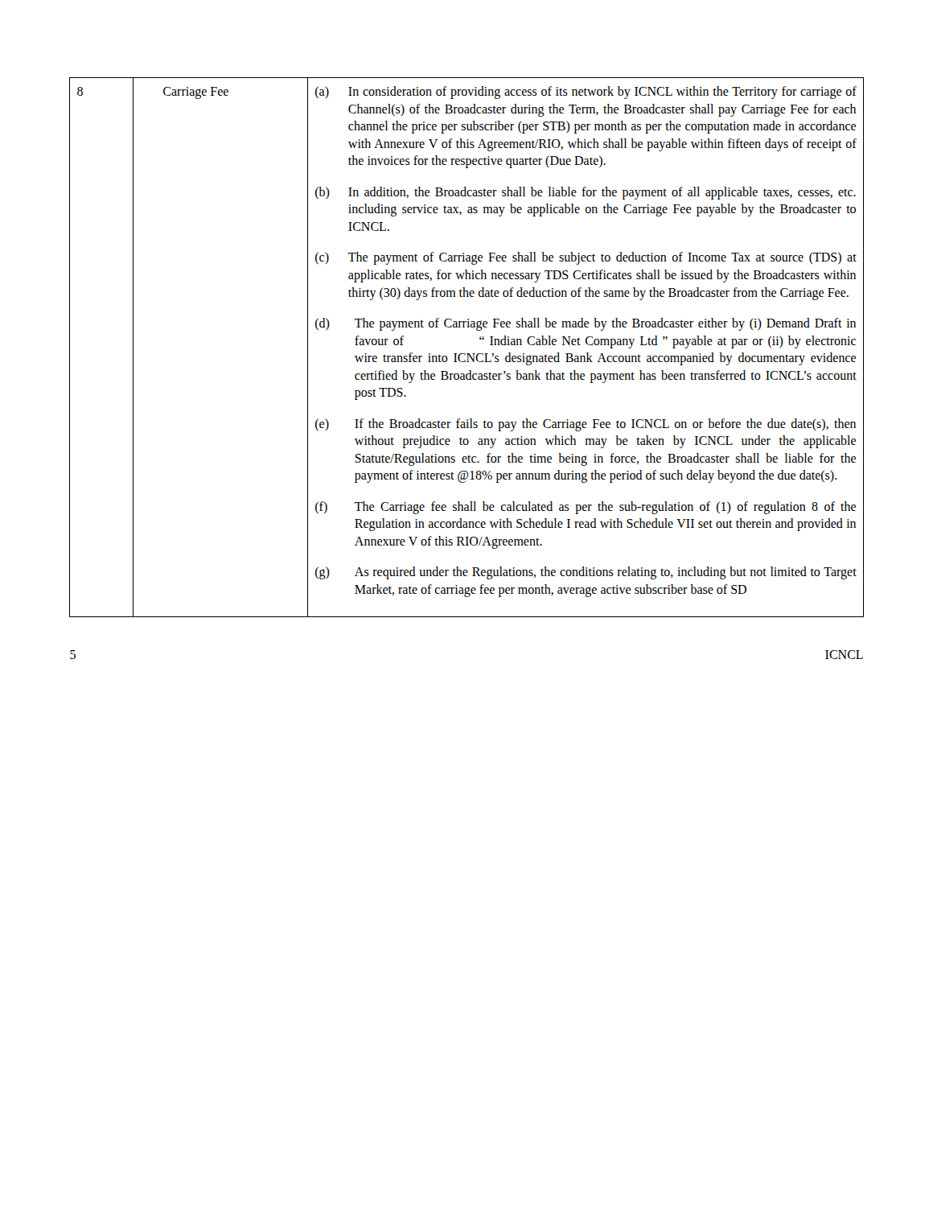| 8 | Carriage Fee | (a) In consideration of providing access of its network by ICNCL within the Territory for carriage of Channel(s) of the Broadcaster during the Term, the Broadcaster shall pay Carriage Fee for each channel the price per subscriber (per STB) per month as per the computation made in accordance with Annexure V of this Agreement/RIO, which shall be payable within fifteen days of receipt of the invoices for the respective quarter (Due Date). (b) In addition, the Broadcaster shall be liable for the payment of all applicable taxes, cesses, etc. including service tax, as may be applicable on the Carriage Fee payable by the Broadcaster to ICNCL. (c) The payment of Carriage Fee shall be subject to deduction of Income Tax at source (TDS) at applicable rates, for which necessary TDS Certificates shall be issued by the Broadcasters within thirty (30) days from the date of deduction of the same by the Broadcaster from the Carriage Fee. (d) The payment of Carriage Fee shall be made by the Broadcaster either by (i) Demand Draft in favour of “ Indian Cable Net Company Ltd ” payable at par or (ii) by electronic wire transfer into ICNCL’s designated Bank Account accompanied by documentary evidence certified by the Broadcaster’s bank that the payment has been transferred to ICNCL’s account post TDS. (e) If the Broadcaster fails to pay the Carriage Fee to ICNCL on or before the due date(s), then without prejudice to any action which may be taken by ICNCL under the applicable Statute/Regulations etc. for the time being in force, the Broadcaster shall be liable for the payment of interest @18% per annum during the period of such delay beyond the due date(s). (f) The Carriage fee shall be calculated as per the sub-regulation of (1) of regulation 8 of the Regulation in accordance with Schedule I read with Schedule VII set out therein and provided in Annexure V of this RIO/Agreement. (g) As required under the Regulations, the conditions relating to, including but not limited to Target Market, rate of carriage fee per month, average active subscriber base of SD |
5 ICNCL